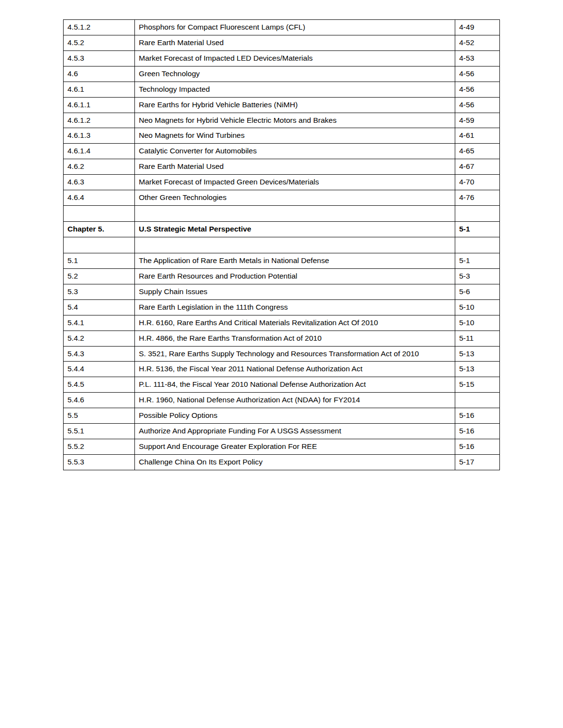| 4.5.1.2 | Phosphors for Compact Fluorescent Lamps (CFL) | 4-49 |
| 4.5.2 | Rare Earth Material Used | 4-52 |
| 4.5.3 | Market Forecast of Impacted LED Devices/Materials | 4-53 |
| 4.6 | Green Technology | 4-56 |
| 4.6.1 | Technology Impacted | 4-56 |
| 4.6.1.1 | Rare Earths for Hybrid Vehicle Batteries (NiMH) | 4-56 |
| 4.6.1.2 | Neo Magnets for Hybrid Vehicle Electric Motors and Brakes | 4-59 |
| 4.6.1.3 | Neo Magnets for Wind Turbines | 4-61 |
| 4.6.1.4 | Catalytic Converter for Automobiles | 4-65 |
| 4.6.2 | Rare Earth Material Used | 4-67 |
| 4.6.3 | Market Forecast of Impacted Green Devices/Materials | 4-70 |
| 4.6.4 | Other Green Technologies | 4-76 |
| Chapter 5. | U.S Strategic Metal Perspective | 5-1 |
| 5.1 | The Application of Rare Earth Metals in National Defense | 5-1 |
| 5.2 | Rare Earth Resources and Production Potential | 5-3 |
| 5.3 | Supply Chain Issues | 5-6 |
| 5.4 | Rare Earth Legislation in the 111th Congress | 5-10 |
| 5.4.1 | H.R. 6160, Rare Earths And Critical Materials Revitalization Act Of 2010 | 5-10 |
| 5.4.2 | H.R. 4866, the Rare Earths Transformation Act of 2010 | 5-11 |
| 5.4.3 | S. 3521, Rare Earths Supply Technology and Resources Transformation Act of 2010 | 5-13 |
| 5.4.4 | H.R. 5136, the Fiscal Year 2011 National Defense Authorization Act | 5-13 |
| 5.4.5 | P.L. 111-84, the Fiscal Year 2010 National Defense Authorization Act | 5-15 |
| 5.4.6 | H.R. 1960, National Defense Authorization Act (NDAA) for FY2014 | |
| 5.5 | Possible Policy Options | 5-16 |
| 5.5.1 | Authorize And Appropriate Funding For A USGS Assessment | 5-16 |
| 5.5.2 | Support And Encourage Greater Exploration For REE | 5-16 |
| 5.5.3 | Challenge China On Its Export Policy | 5-17 |